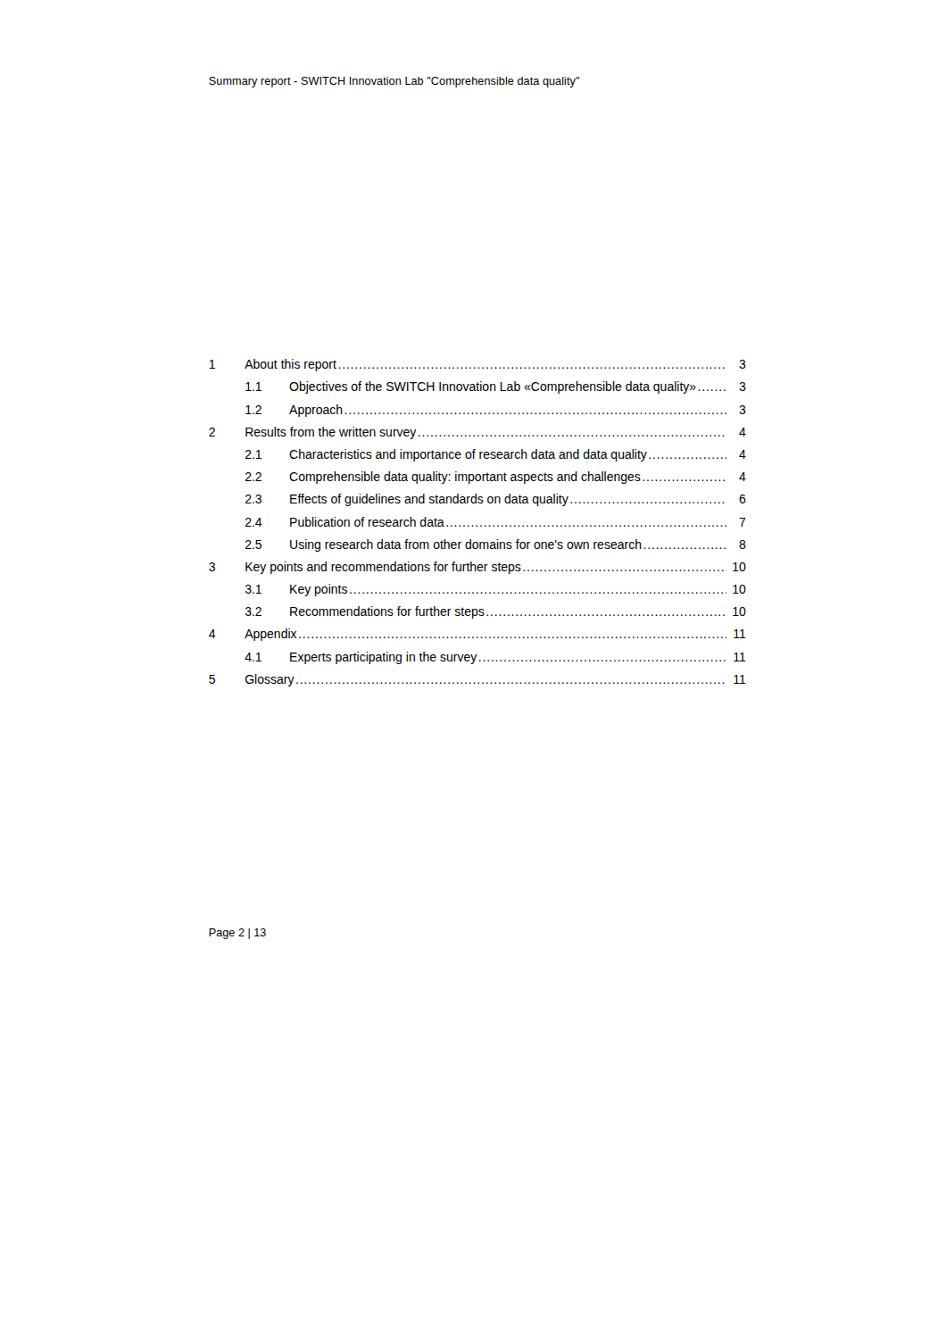Summary report - SWITCH Innovation Lab "Comprehensible data quality"
1 About this report .................................................................................................. 3
1.1 Objectives of the SWITCH Innovation Lab «Comprehensible data quality» ............... 3
1.2 Approach ......................................................................................................... 3
2 Results from the written survey ............................................................................................... 4
2.1 Characteristics and importance of research data and data quality ............................ 4
2.2 Comprehensible data quality: important aspects and challenges ............................... 4
2.3 Effects of guidelines and standards on data quality .................................................... 6
2.4 Publication of research data ....................................................................................... 7
2.5 Using research data from other domains for one's own research ............................... 8
3 Key points and recommendations for further steps .............................................................. 10
3.1 Key points ....................................................................................................... 10
3.2 Recommendations for further steps ......................................................................... 10
4 Appendix ............................................................................................................................. 11
4.1 Experts participating in the survey ........................................................................... 11
5 Glossary .............................................................................................................................. 11
Page 2 | 13